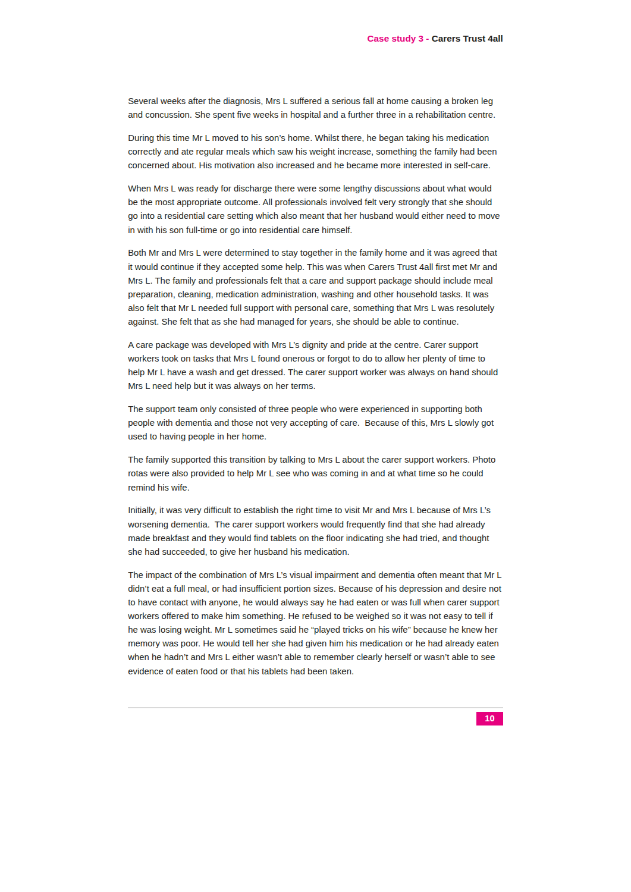Case study 3 - Carers Trust 4all
Several weeks after the diagnosis, Mrs L suffered a serious fall at home causing a broken leg and concussion. She spent five weeks in hospital and a further three in a rehabilitation centre.
During this time Mr L moved to his son’s home. Whilst there, he began taking his medication correctly and ate regular meals which saw his weight increase, something the family had been concerned about. His motivation also increased and he became more interested in self-care.
When Mrs L was ready for discharge there were some lengthy discussions about what would be the most appropriate outcome. All professionals involved felt very strongly that she should go into a residential care setting which also meant that her husband would either need to move in with his son full-time or go into residential care himself.
Both Mr and Mrs L were determined to stay together in the family home and it was agreed that it would continue if they accepted some help. This was when Carers Trust 4all first met Mr and Mrs L. The family and professionals felt that a care and support package should include meal preparation, cleaning, medication administration, washing and other household tasks. It was also felt that Mr L needed full support with personal care, something that Mrs L was resolutely against. She felt that as she had managed for years, she should be able to continue.
A care package was developed with Mrs L’s dignity and pride at the centre. Carer support workers took on tasks that Mrs L found onerous or forgot to do to allow her plenty of time to help Mr L have a wash and get dressed. The carer support worker was always on hand should Mrs L need help but it was always on her terms.
The support team only consisted of three people who were experienced in supporting both people with dementia and those not very accepting of care. Because of this, Mrs L slowly got used to having people in her home.
The family supported this transition by talking to Mrs L about the carer support workers. Photo rotas were also provided to help Mr L see who was coming in and at what time so he could remind his wife.
Initially, it was very difficult to establish the right time to visit Mr and Mrs L because of Mrs L’s worsening dementia. The carer support workers would frequently find that she had already made breakfast and they would find tablets on the floor indicating she had tried, and thought she had succeeded, to give her husband his medication.
The impact of the combination of Mrs L’s visual impairment and dementia often meant that Mr L didn’t eat a full meal, or had insufficient portion sizes. Because of his depression and desire not to have contact with anyone, he would always say he had eaten or was full when carer support workers offered to make him something. He refused to be weighed so it was not easy to tell if he was losing weight. Mr L sometimes said he “played tricks on his wife” because he knew her memory was poor. He would tell her she had given him his medication or he had already eaten when he hadn’t and Mrs L either wasn’t able to remember clearly herself or wasn’t able to see evidence of eaten food or that his tablets had been taken.
10